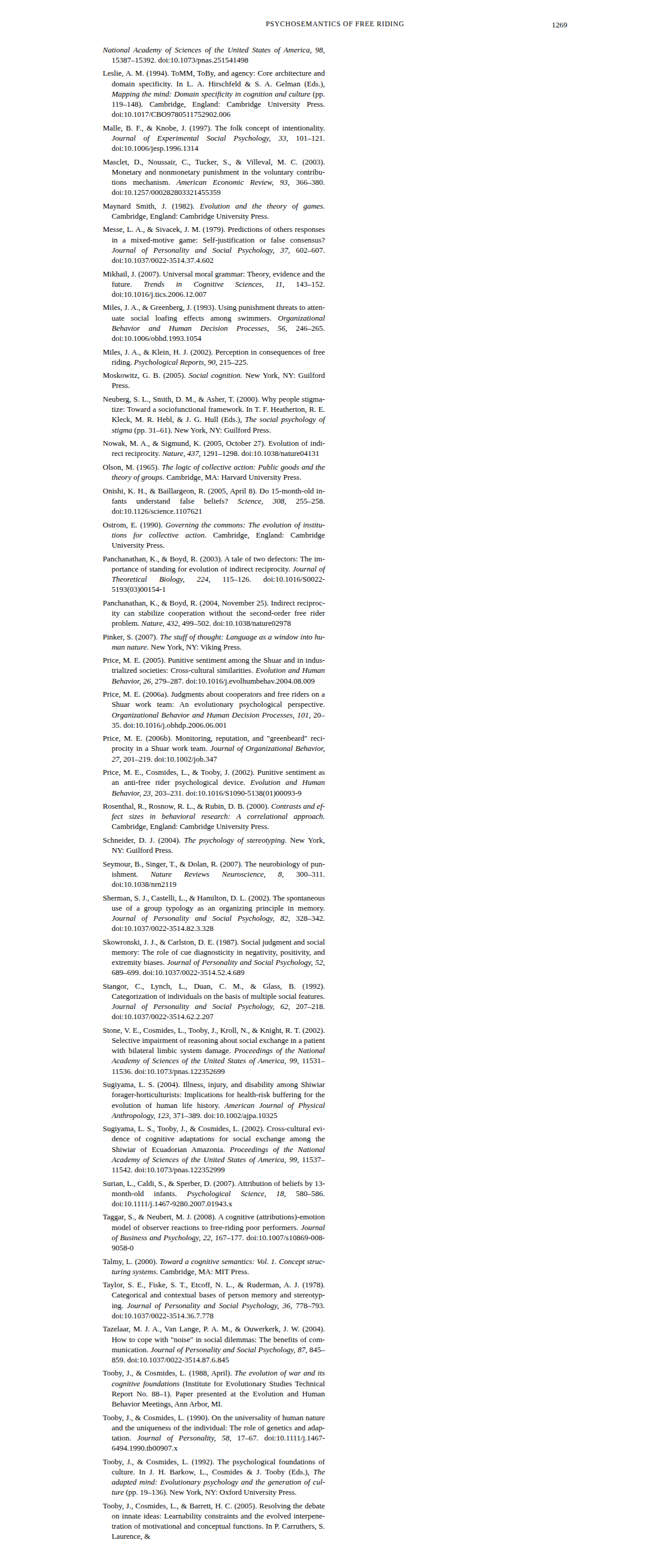Psychosemantics of Free Riding 1269
National Academy of Sciences of the United States of America, 98, 15387–15392. doi:10.1073/pnas.251541498
Leslie, A. M. (1994). ToMM, ToBy, and agency: Core architecture and domain specificity. In L. A. Hirschfeld & S. A. Gelman (Eds.), Mapping the mind: Domain specificity in cognition and culture (pp. 119–148). Cambridge, England: Cambridge University Press. doi:10.1017/CBO9780511752902.006
Malle, B. F., & Knobe, J. (1997). The folk concept of intentionality. Journal of Experimental Social Psychology, 33, 101–121. doi:10.1006/jesp.1996.1314
Masclet, D., Noussair, C., Tucker, S., & Villeval, M. C. (2003). Monetary and nonmonetary punishment in the voluntary contributions mechanism. American Economic Review, 93, 366–380. doi:10.1257/000282803321455359
Maynard Smith, J. (1982). Evolution and the theory of games. Cambridge, England: Cambridge University Press.
Messe, L. A., & Sivacek, J. M. (1979). Predictions of others responses in a mixed-motive game: Self-justification or false consensus? Journal of Personality and Social Psychology, 37, 602–607. doi:10.1037/0022-3514.37.4.602
Mikhail, J. (2007). Universal moral grammar: Theory, evidence and the future. Trends in Cognitive Sciences, 11, 143–152. doi:10.1016/j.tics.2006.12.007
Miles, J. A., & Greenberg, J. (1993). Using punishment threats to attenuate social loafing effects among swimmers. Organizational Behavior and Human Decision Processes, 56, 246–265. doi:10.1006/obhd.1993.1054
Miles, J. A., & Klein, H. J. (2002). Perception in consequences of free riding. Psychological Reports, 90, 215–225.
Moskowitz, G. B. (2005). Social cognition. New York, NY: Guilford Press.
Neuberg, S. L., Smith, D. M., & Asher, T. (2000). Why people stigmatize: Toward a sociofunctional framework. In T. F. Heatherton, R. E. Kleck, M. R. Hebl, & J. G. Hull (Eds.), The social psychology of stigma (pp. 31–61). New York, NY: Guilford Press.
Nowak, M. A., & Sigmund, K. (2005, October 27). Evolution of indirect reciprocity. Nature, 437, 1291–1298. doi:10.1038/nature04131
Olson, M. (1965). The logic of collective action: Public goods and the theory of groups. Cambridge, MA: Harvard University Press.
Onishi, K. H., & Baillargeon, R. (2005, April 8). Do 15-month-old infants understand false beliefs? Science, 308, 255–258. doi:10.1126/science.1107621
Ostrom, E. (1990). Governing the commons: The evolution of institutions for collective action. Cambridge, England: Cambridge University Press.
Panchanathan, K., & Boyd, R. (2003). A tale of two defectors: The importance of standing for evolution of indirect reciprocity. Journal of Theoretical Biology, 224, 115–126. doi:10.1016/S0022-5193(03)00154-1
Panchanathan, K., & Boyd, R. (2004, November 25). Indirect reciprocity can stabilize cooperation without the second-order free rider problem. Nature, 432, 499–502. doi:10.1038/nature02978
Pinker, S. (2007). The stuff of thought: Language as a window into human nature. New York, NY: Viking Press.
Price, M. E. (2005). Punitive sentiment among the Shuar and in industrialized societies: Cross-cultural similarities. Evolution and Human Behavior, 26, 279–287. doi:10.1016/j.evolhumbehav.2004.08.009
Price, M. E. (2006a). Judgments about cooperators and free riders on a Shuar work team: An evolutionary psychological perspective. Organizational Behavior and Human Decision Processes, 101, 20–35. doi:10.1016/j.obhdp.2006.06.001
Price, M. E. (2006b). Monitoring, reputation, and "greenbeard" reciprocity in a Shuar work team. Journal of Organizational Behavior, 27, 201–219. doi:10.1002/job.347
Price, M. E., Cosmides, L., & Tooby, J. (2002). Punitive sentiment as an anti-free rider psychological device. Evolution and Human Behavior, 23, 203–231. doi:10.1016/S1090-5138(01)00093-9
Rosenthal, R., Rosnow, R. L., & Rubin, D. B. (2000). Contrasts and effect sizes in behavioral research: A correlational approach. Cambridge, England: Cambridge University Press.
Schneider, D. J. (2004). The psychology of stereotyping. New York, NY: Guilford Press.
Seymour, B., Singer, T., & Dolan, R. (2007). The neurobiology of punishment. Nature Reviews Neuroscience, 8, 300–311. doi:10.1038/nrn2119
Sherman, S. J., Castelli, L., & Hamilton, D. L. (2002). The spontaneous use of a group typology as an organizing principle in memory. Journal of Personality and Social Psychology, 82, 328–342. doi:10.1037/0022-3514.82.3.328
Skowronski, J. J., & Carlston, D. E. (1987). Social judgment and social memory: The role of cue diagnosticity in negativity, positivity, and extremity biases. Journal of Personality and Social Psychology, 52, 689–699. doi:10.1037/0022-3514.52.4.689
Stangor, C., Lynch, L., Duan, C. M., & Glass, B. (1992). Categorization of individuals on the basis of multiple social features. Journal of Personality and Social Psychology, 62, 207–218. doi:10.1037/0022-3514.62.2.207
Stone, V. E., Cosmides, L., Tooby, J., Kroll, N., & Knight, R. T. (2002). Selective impairment of reasoning about social exchange in a patient with bilateral limbic system damage. Proceedings of the National Academy of Sciences of the United States of America, 99, 11531–11536. doi:10.1073/pnas.122352699
Sugiyama, L. S. (2004). Illness, injury, and disability among Shiwiar forager-horticulturists: Implications for health-risk buffering for the evolution of human life history. American Journal of Physical Anthropology, 123, 371–389. doi:10.1002/ajpa.10325
Sugiyama, L. S., Tooby, J., & Cosmides, L. (2002). Cross-cultural evidence of cognitive adaptations for social exchange among the Shiwiar of Ecuadorian Amazonia. Proceedings of the National Academy of Sciences of the United States of America, 99, 11537–11542. doi:10.1073/pnas.122352999
Surian, L., Caldi, S., & Sperber, D. (2007). Attribution of beliefs by 13-month-old infants. Psychological Science, 18, 580–586. doi:10.1111/j.1467-9280.2007.01943.x
Taggar, S., & Neubert, M. J. (2008). A cognitive (attributions)-emotion model of observer reactions to free-riding poor performers. Journal of Business and Psychology, 22, 167–177. doi:10.1007/s10869-008-9058-0
Talmy, L. (2000). Toward a cognitive semantics: Vol. 1. Concept structuring systems. Cambridge, MA: MIT Press.
Taylor, S. E., Fiske, S. T., Etcoff, N. L., & Ruderman, A. J. (1978). Categorical and contextual bases of person memory and stereotyping. Journal of Personality and Social Psychology, 36, 778–793. doi:10.1037/0022-3514.36.7.778
Tazelaar, M. J. A., Van Lange, P. A. M., & Ouwerkerk, J. W. (2004). How to cope with "noise" in social dilemmas: The benefits of communication. Journal of Personality and Social Psychology, 87, 845–859. doi:10.1037/0022-3514.87.6.845
Tooby, J., & Cosmides, L. (1988, April). The evolution of war and its cognitive foundations (Institute for Evolutionary Studies Technical Report No. 88–1). Paper presented at the Evolution and Human Behavior Meetings, Ann Arbor, MI.
Tooby, J., & Cosmides, L. (1990). On the universality of human nature and the uniqueness of the individual: The role of genetics and adaptation. Journal of Personality, 58, 17–67. doi:10.1111/j.1467-6494.1990.tb00907.x
Tooby, J., & Cosmides, L. (1992). The psychological foundations of culture. In J. H. Barkow, L., Cosmides & J. Tooby (Eds.), The adapted mind: Evolutionary psychology and the generation of culture (pp. 19–136). New York, NY: Oxford University Press.
Tooby, J., Cosmides, L., & Barrett, H. C. (2005). Resolving the debate on innate ideas: Learnability constraints and the evolved interpenetration of motivational and conceptual functions. In P. Carruthers, S. Laurence, &